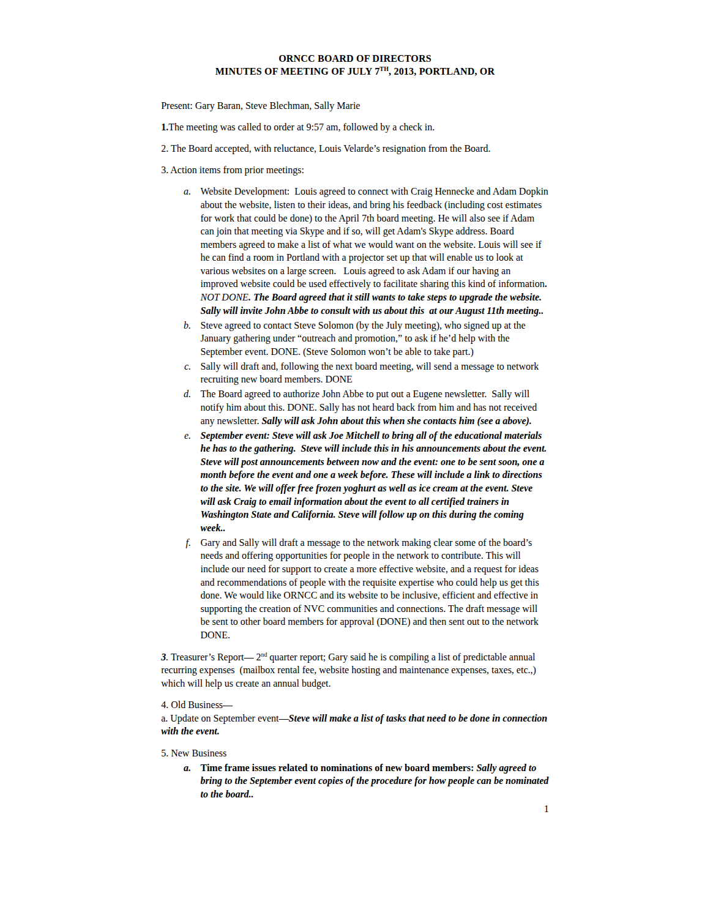ORNCC BOARD OF DIRECTORS MINUTES OF MEETING OF JULY 7TH, 2013, PORTLAND, OR
Present: Gary Baran, Steve Blechman, Sally Marie
1. The meeting was called to order at 9:57 am, followed by a check in.
2. The Board accepted, with reluctance, Louis Velarde’s resignation from the Board.
3. Action items from prior meetings:
Website Development: Louis agreed to connect with Craig Hennecke and Adam Dopkin about the website, listen to their ideas, and bring his feedback (including cost estimates for work that could be done) to the April 7th board meeting. He will also see if Adam can join that meeting via Skype and if so, will get Adam's Skype address. Board members agreed to make a list of what we would want on the website. Louis will see if he can find a room in Portland with a projector set up that will enable us to look at various websites on a large screen. Louis agreed to ask Adam if our having an improved website could be used effectively to facilitate sharing this kind of information. NOT DONE. The Board agreed that it still wants to take steps to upgrade the website. Sally will invite John Abbe to consult with us about this at our August 11th meeting..
Steve agreed to contact Steve Solomon (by the July meeting), who signed up at the January gathering under “outreach and promotion,” to ask if he’d help with the September event. DONE. (Steve Solomon won’t be able to take part.)
Sally will draft and, following the next board meeting, will send a message to network recruiting new board members. DONE
The Board agreed to authorize John Abbe to put out a Eugene newsletter. Sally will notify him about this. DONE. Sally has not heard back from him and has not received any newsletter. Sally will ask John about this when she contacts him (see a above).
September event: Steve will ask Joe Mitchell to bring all of the educational materials he has to the gathering. Steve will include this in his announcements about the event. Steve will post announcements between now and the event: one to be sent soon, one a month before the event and one a week before. These will include a link to directions to the site. We will offer free frozen yoghurt as well as ice cream at the event. Steve will ask Craig to email information about the event to all certified trainers in Washington State and California. Steve will follow up on this during the coming week..
Gary and Sally will draft a message to the network making clear some of the board’s needs and offering opportunities for people in the network to contribute. This will include our need for support to create a more effective website, and a request for ideas and recommendations of people with the requisite expertise who could help us get this done. We would like ORNCC and its website to be inclusive, efficient and effective in supporting the creation of NVC communities and connections. The draft message will be sent to other board members for approval (DONE) and then sent out to the network DONE.
3. Treasurer’s Report— 2nd quarter report; Gary said he is compiling a list of predictable annual recurring expenses (mailbox rental fee, website hosting and maintenance expenses, taxes, etc.,) which will help us create an annual budget.
4. Old Business—
a. Update on September event—Steve will make a list of tasks that need to be done in connection with the event.
5. New Business
Time frame issues related to nominations of new board members: Sally agreed to bring to the September event copies of the procedure for how people can be nominated to the board..
1